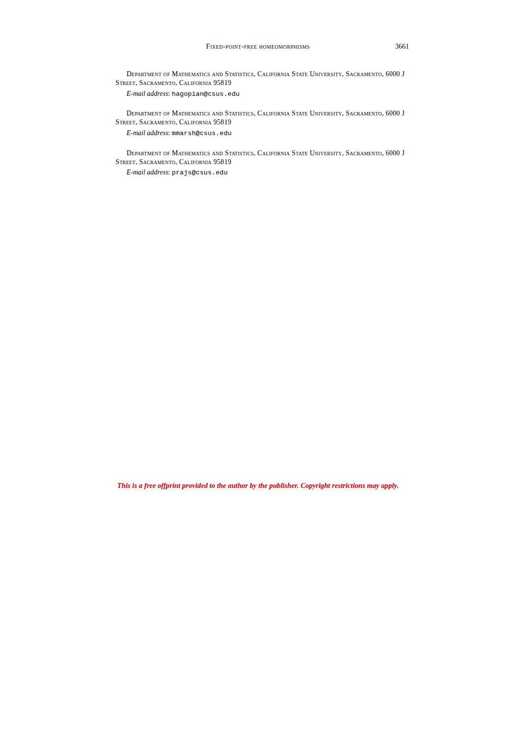Fixed-point-free homeomorphisms 3661
Department of Mathematics and Statistics, California State University, Sacramento, 6000 J Street, Sacramento, California 95819
E-mail address: hagopian@csus.edu
Department of Mathematics and Statistics, California State University, Sacramento, 6000 J Street, Sacramento, California 95819
E-mail address: mmarsh@csus.edu
Department of Mathematics and Statistics, California State University, Sacramento, 6000 J Street, Sacramento, California 95819
E-mail address: prajs@csus.edu
This is a free offprint provided to the author by the publisher. Copyright restrictions may apply.